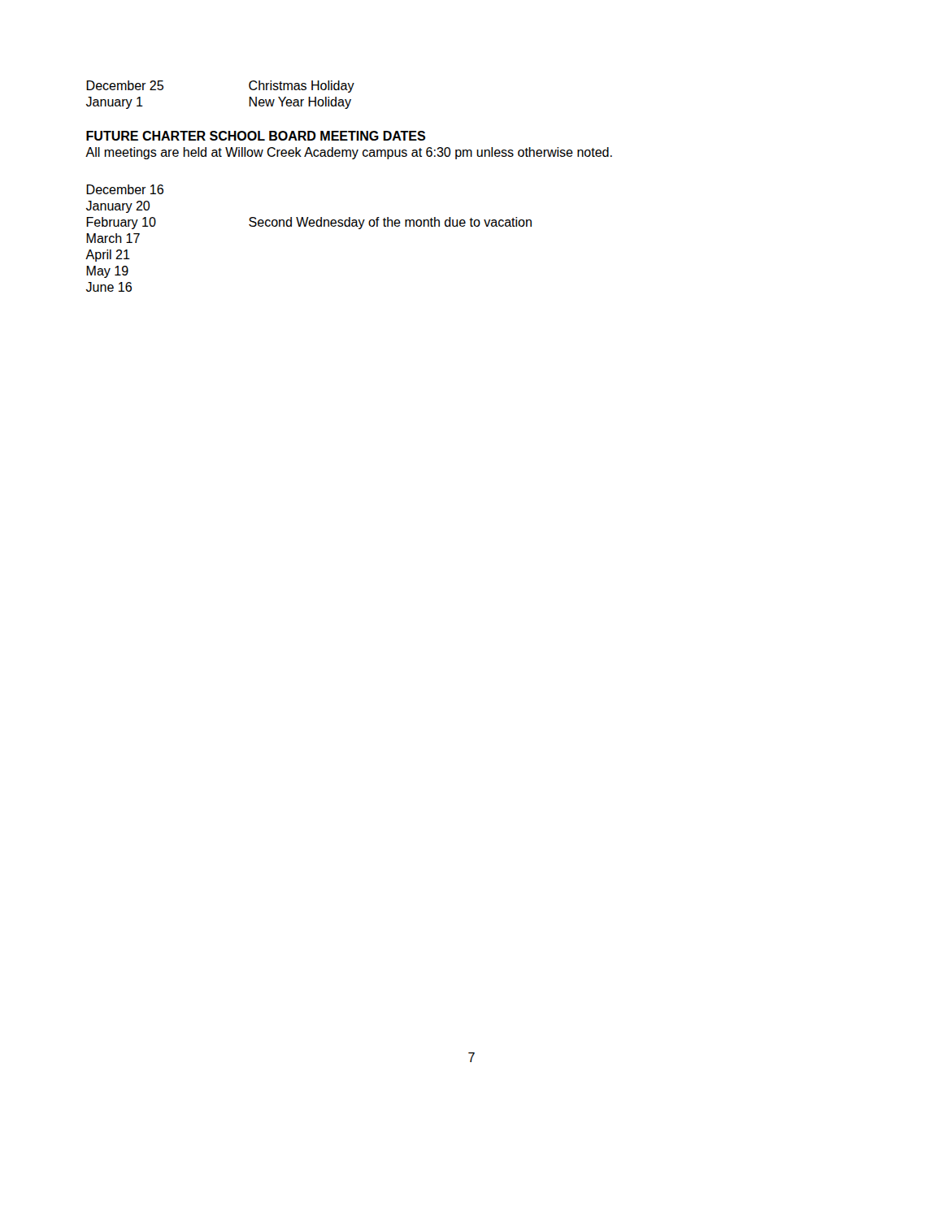December 25 Christmas Holiday January 1 New Year Holiday
Future Charter School Board Meeting Dates
All meetings are held at Willow Creek Academy campus at 6:30 pm unless otherwise noted.
December 16 January 20 February 10 Second Wednesday of the month due to vacation March 17 April 21 May 19 June 16
7